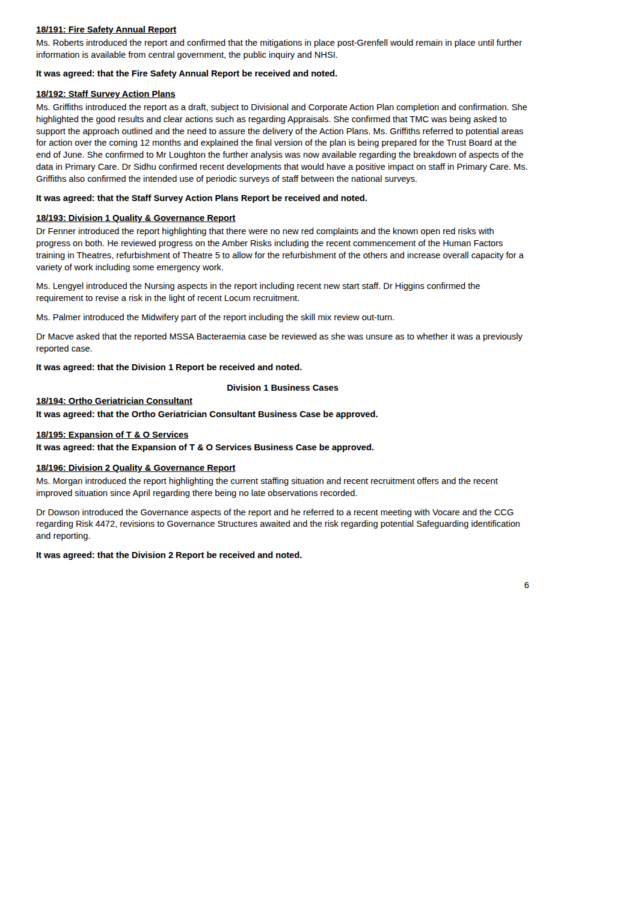18/191: Fire Safety Annual Report
Ms. Roberts introduced the report and confirmed that the mitigations in place post-Grenfell would remain in place until further information is available from central government, the public inquiry and NHSI.
It was agreed: that the Fire Safety Annual Report be received and noted.
18/192: Staff Survey Action Plans
Ms. Griffiths introduced the report as a draft, subject to Divisional and Corporate Action Plan completion and confirmation. She highlighted the good results and clear actions such as regarding Appraisals. She confirmed that TMC was being asked to support the approach outlined and the need to assure the delivery of the Action Plans. Ms. Griffiths referred to potential areas for action over the coming 12 months and explained the final version of the plan is being prepared for the Trust Board at the end of June. She confirmed to Mr Loughton the further analysis was now available regarding the breakdown of aspects of the data in Primary Care. Dr Sidhu confirmed recent developments that would have a positive impact on staff in Primary Care. Ms. Griffiths also confirmed the intended use of periodic surveys of staff between the national surveys.
It was agreed: that the Staff Survey Action Plans Report be received and noted.
18/193: Division 1 Quality & Governance Report
Dr Fenner introduced the report highlighting that there were no new red complaints and the known open red risks with progress on both. He reviewed progress on the Amber Risks including the recent commencement of the Human Factors training in Theatres, refurbishment of Theatre 5 to allow for the refurbishment of the others and increase overall capacity for a variety of work including some emergency work.
Ms. Lengyel introduced the Nursing aspects in the report including recent new start staff. Dr Higgins confirmed the requirement to revise a risk in the light of recent Locum recruitment.
Ms. Palmer introduced the Midwifery part of the report including the skill mix review out-turn.
Dr Macve asked that the reported MSSA Bacteraemia case be reviewed as she was unsure as to whether it was a previously reported case.
It was agreed: that the Division 1 Report be received and noted.
Division 1 Business Cases
18/194: Ortho Geriatrician Consultant
It was agreed: that the Ortho Geriatrician Consultant Business Case be approved.
18/195: Expansion of T & O Services
It was agreed: that the Expansion of T & O Services Business Case be approved.
18/196: Division 2 Quality & Governance Report
Ms. Morgan introduced the report highlighting the current staffing situation and recent recruitment offers and the recent improved situation since April regarding there being no late observations recorded.
Dr Dowson introduced the Governance aspects of the report and he referred to a recent meeting with Vocare and the CCG regarding Risk 4472, revisions to Governance Structures awaited and the risk regarding potential Safeguarding identification and reporting.
It was agreed: that the Division 2 Report be received and noted.
6